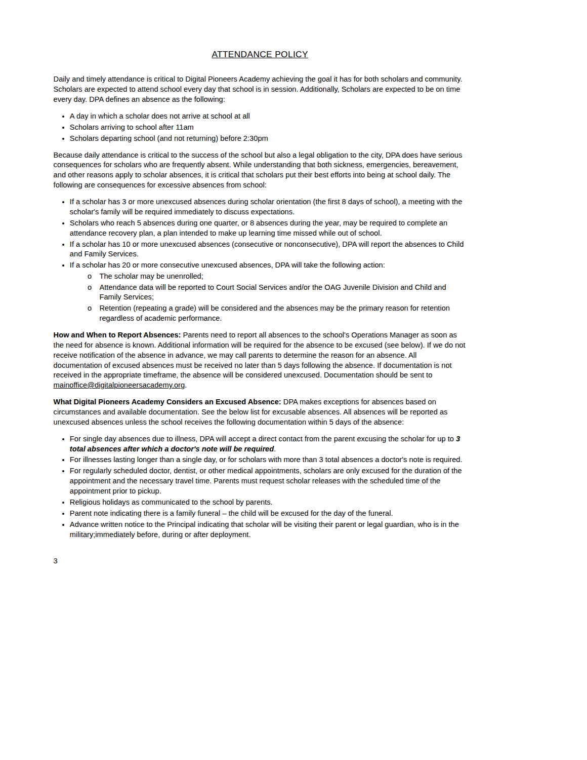ATTENDANCE POLICY
Daily and timely attendance is critical to Digital Pioneers Academy achieving the goal it has for both scholars and community. Scholars are expected to attend school every day that school is in session. Additionally, Scholars are expected to be on time every day. DPA defines an absence as the following:
A day in which a scholar does not arrive at school at all
Scholars arriving to school after 11am
Scholars departing school (and not returning) before 2:30pm
Because daily attendance is critical to the success of the school but also a legal obligation to the city, DPA does have serious consequences for scholars who are frequently absent. While understanding that both sickness, emergencies, bereavement, and other reasons apply to scholar absences, it is critical that scholars put their best efforts into being at school daily. The following are consequences for excessive absences from school:
If a scholar has 3 or more unexcused absences during scholar orientation (the first 8 days of school), a meeting with the scholar's family will be required immediately to discuss expectations.
Scholars who reach 5 absences during one quarter, or 8 absences during the year, may be required to complete an attendance recovery plan, a plan intended to make up learning time missed while out of school.
If a scholar has 10 or more unexcused absences (consecutive or nonconsecutive), DPA will report the absences to Child and Family Services.
If a scholar has 20 or more consecutive unexcused absences, DPA will take the following action:
The scholar may be unenrolled;
Attendance data will be reported to Court Social Services and/or the OAG Juvenile Division and Child and Family Services;
Retention (repeating a grade) will be considered and the absences may be the primary reason for retention regardless of academic performance.
How and When to Report Absences: Parents need to report all absences to the school's Operations Manager as soon as the need for absence is known. Additional information will be required for the absence to be excused (see below). If we do not receive notification of the absence in advance, we may call parents to determine the reason for an absence. All documentation of excused absences must be received no later than 5 days following the absence. If documentation is not received in the appropriate timeframe, the absence will be considered unexcused. Documentation should be sent to mainoffice@digitalpioneersacademy.org.
What Digital Pioneers Academy Considers an Excused Absence: DPA makes exceptions for absences based on circumstances and available documentation. See the below list for excusable absences. All absences will be reported as unexcused absences unless the school receives the following documentation within 5 days of the absence:
For single day absences due to illness, DPA will accept a direct contact from the parent excusing the scholar for up to 3 total absences after which a doctor's note will be required.
For illnesses lasting longer than a single day, or for scholars with more than 3 total absences a doctor's note is required.
For regularly scheduled doctor, dentist, or other medical appointments, scholars are only excused for the duration of the appointment and the necessary travel time. Parents must request scholar releases with the scheduled time of the appointment prior to pickup.
Religious holidays as communicated to the school by parents.
Parent note indicating there is a family funeral – the child will be excused for the day of the funeral.
Advance written notice to the Principal indicating that scholar will be visiting their parent or legal guardian, who is in the military;immediately before, during or after deployment.
3